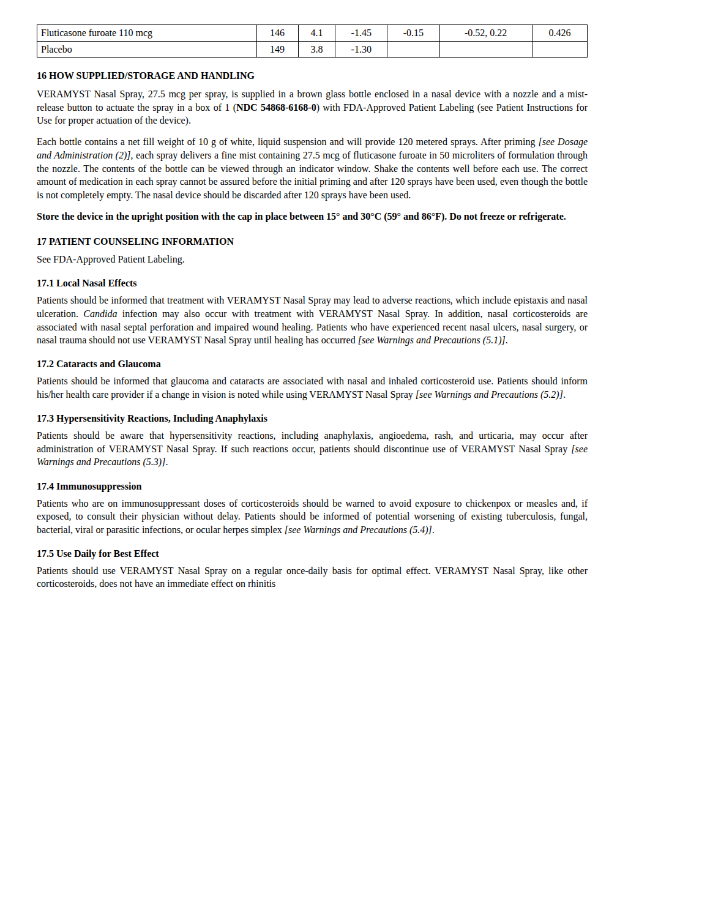| Fluticasone furoate 110 mcg | 146 | 4.1 | -1.45 | -0.15 | -0.52, 0.22 | 0.426 |
| Placebo | 149 | 3.8 | -1.30 | | | |
16 HOW SUPPLIED/STORAGE AND HANDLING
VERAMYST Nasal Spray, 27.5 mcg per spray, is supplied in a brown glass bottle enclosed in a nasal device with a nozzle and a mist-release button to actuate the spray in a box of 1 (NDC 54868-6168-0) with FDA-Approved Patient Labeling (see Patient Instructions for Use for proper actuation of the device).
Each bottle contains a net fill weight of 10 g of white, liquid suspension and will provide 120 metered sprays. After priming [see Dosage and Administration (2)], each spray delivers a fine mist containing 27.5 mcg of fluticasone furoate in 50 microliters of formulation through the nozzle. The contents of the bottle can be viewed through an indicator window. Shake the contents well before each use. The correct amount of medication in each spray cannot be assured before the initial priming and after 120 sprays have been used, even though the bottle is not completely empty. The nasal device should be discarded after 120 sprays have been used.
Store the device in the upright position with the cap in place between 15° and 30°C (59° and 86°F). Do not freeze or refrigerate.
17 PATIENT COUNSELING INFORMATION
See FDA-Approved Patient Labeling.
17.1 Local Nasal Effects
Patients should be informed that treatment with VERAMYST Nasal Spray may lead to adverse reactions, which include epistaxis and nasal ulceration. Candida infection may also occur with treatment with VERAMYST Nasal Spray. In addition, nasal corticosteroids are associated with nasal septal perforation and impaired wound healing. Patients who have experienced recent nasal ulcers, nasal surgery, or nasal trauma should not use VERAMYST Nasal Spray until healing has occurred [see Warnings and Precautions (5.1)].
17.2 Cataracts and Glaucoma
Patients should be informed that glaucoma and cataracts are associated with nasal and inhaled corticosteroid use. Patients should inform his/her health care provider if a change in vision is noted while using VERAMYST Nasal Spray [see Warnings and Precautions (5.2)].
17.3 Hypersensitivity Reactions, Including Anaphylaxis
Patients should be aware that hypersensitivity reactions, including anaphylaxis, angioedema, rash, and urticaria, may occur after administration of VERAMYST Nasal Spray. If such reactions occur, patients should discontinue use of VERAMYST Nasal Spray [see Warnings and Precautions (5.3)].
17.4 Immunosuppression
Patients who are on immunosuppressant doses of corticosteroids should be warned to avoid exposure to chickenpox or measles and, if exposed, to consult their physician without delay. Patients should be informed of potential worsening of existing tuberculosis, fungal, bacterial, viral or parasitic infections, or ocular herpes simplex [see Warnings and Precautions (5.4)].
17.5 Use Daily for Best Effect
Patients should use VERAMYST Nasal Spray on a regular once-daily basis for optimal effect. VERAMYST Nasal Spray, like other corticosteroids, does not have an immediate effect on rhinitis